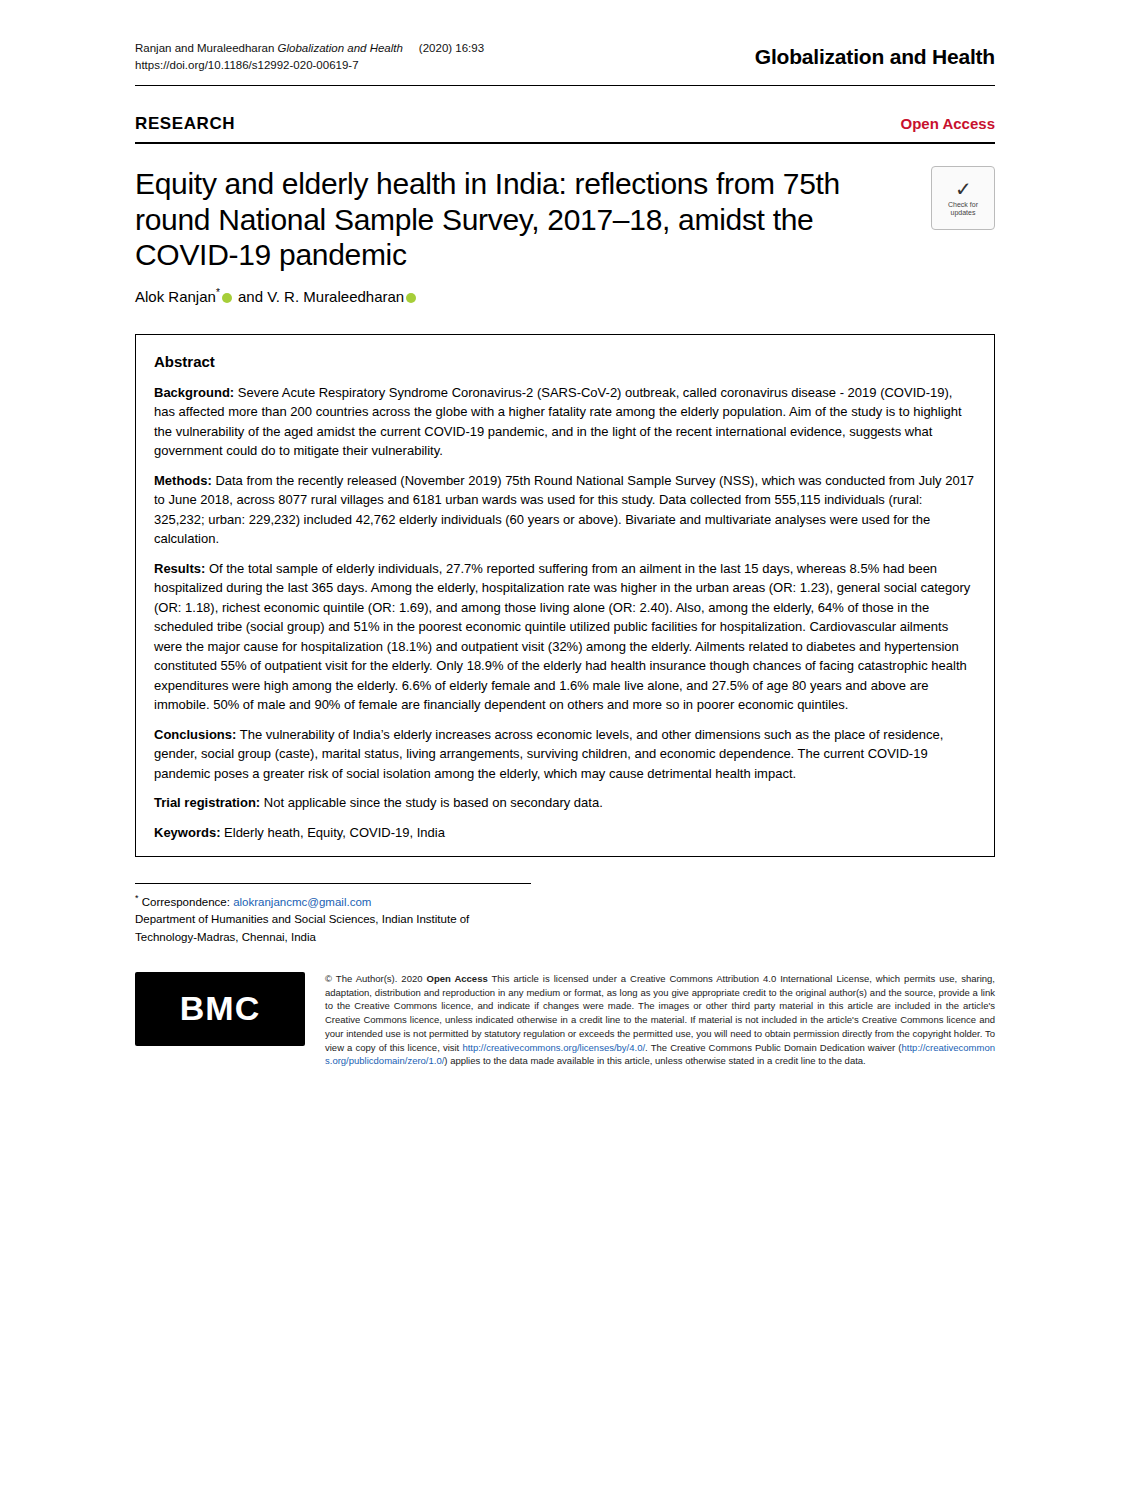Ranjan and Muraleedharan Globalization and Health (2020) 16:93 https://doi.org/10.1186/s12992-020-00619-7
Globalization and Health
RESEARCH Open Access
Equity and elderly health in India: reflections from 75th round National Sample Survey, 2017–18, amidst the COVID-19 pandemic
✓ Check for
updates
Alok Ranjan* and V. R. Muraleedharan
Abstract
Background: Severe Acute Respiratory Syndrome Coronavirus-2 (SARS-CoV-2) outbreak, called coronavirus disease - 2019 (COVID-19), has affected more than 200 countries across the globe with a higher fatality rate among the elderly population. Aim of the study is to highlight the vulnerability of the aged amidst the current COVID-19 pandemic, and in the light of the recent international evidence, suggests what government could do to mitigate their vulnerability.
Methods: Data from the recently released (November 2019) 75th Round National Sample Survey (NSS), which was conducted from July 2017 to June 2018, across 8077 rural villages and 6181 urban wards was used for this study. Data collected from 555,115 individuals (rural: 325,232; urban: 229,232) included 42,762 elderly individuals (60 years or above). Bivariate and multivariate analyses were used for the calculation.
Results: Of the total sample of elderly individuals, 27.7% reported suffering from an ailment in the last 15 days, whereas 8.5% had been hospitalized during the last 365 days. Among the elderly, hospitalization rate was higher in the urban areas (OR: 1.23), general social category (OR: 1.18), richest economic quintile (OR: 1.69), and among those living alone (OR: 2.40). Also, among the elderly, 64% of those in the scheduled tribe (social group) and 51% in the poorest economic quintile utilized public facilities for hospitalization. Cardiovascular ailments were the major cause for hospitalization (18.1%) and outpatient visit (32%) among the elderly. Ailments related to diabetes and hypertension constituted 55% of outpatient visit for the elderly. Only 18.9% of the elderly had health insurance though chances of facing catastrophic health expenditures were high among the elderly. 6.6% of elderly female and 1.6% male live alone, and 27.5% of age 80 years and above are immobile. 50% of male and 90% of female are financially dependent on others and more so in poorer economic quintiles.
Conclusions: The vulnerability of India’s elderly increases across economic levels, and other dimensions such as the place of residence, gender, social group (caste), marital status, living arrangements, surviving children, and economic dependence. The current COVID-19 pandemic poses a greater risk of social isolation among the elderly, which may cause detrimental health impact.
Trial registration: Not applicable since the study is based on secondary data.
Keywords: Elderly heath, Equity, COVID-19, India
* Correspondence: alokranjancmc@gmail.com
Department of Humanities and Social Sciences, Indian Institute of Technology-Madras, Chennai, India
BMC
© The Author(s). 2020 Open Access This article is licensed under a Creative Commons Attribution 4.0 International License, which permits use, sharing, adaptation, distribution and reproduction in any medium or format, as long as you give appropriate credit to the original author(s) and the source, provide a link to the Creative Commons licence, and indicate if changes were made. The images or other third party material in this article are included in the article's Creative Commons licence, unless indicated otherwise in a credit line to the material. If material is not included in the article's Creative Commons licence and your intended use is not permitted by statutory regulation or exceeds the permitted use, you will need to obtain permission directly from the copyright holder. To view a copy of this licence, visit http://creativecommons.org/licenses/by/4.0/. The Creative Commons Public Domain Dedication waiver (http://creativecommons.org/publicdomain/zero/1.0/) applies to the data made available in this article, unless otherwise stated in a credit line to the data.